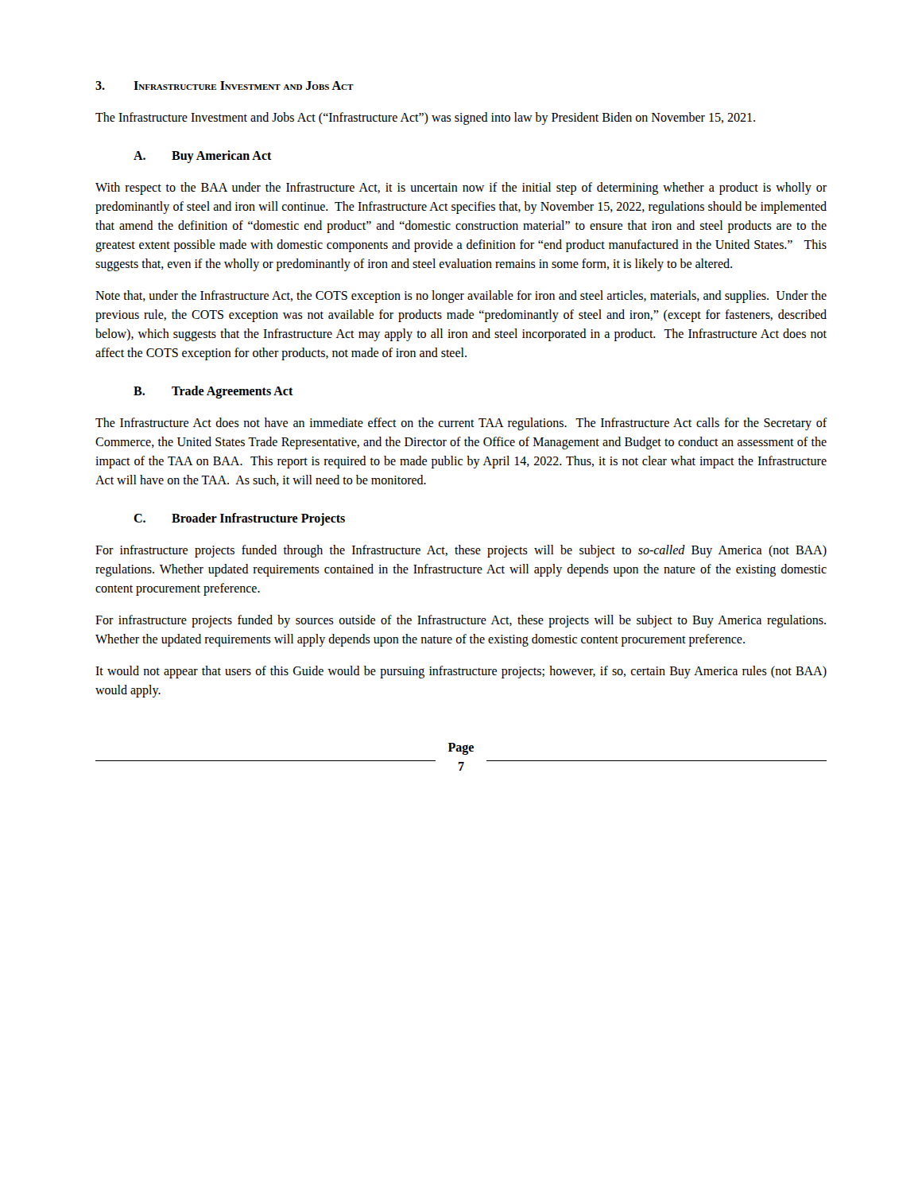3. Infrastructure Investment and Jobs Act
The Infrastructure Investment and Jobs Act (“Infrastructure Act”) was signed into law by President Biden on November 15, 2021.
A. Buy American Act
With respect to the BAA under the Infrastructure Act, it is uncertain now if the initial step of determining whether a product is wholly or predominantly of steel and iron will continue. The Infrastructure Act specifies that, by November 15, 2022, regulations should be implemented that amend the definition of “domestic end product” and “domestic construction material” to ensure that iron and steel products are to the greatest extent possible made with domestic components and provide a definition for “end product manufactured in the United States.” This suggests that, even if the wholly or predominantly of iron and steel evaluation remains in some form, it is likely to be altered.
Note that, under the Infrastructure Act, the COTS exception is no longer available for iron and steel articles, materials, and supplies. Under the previous rule, the COTS exception was not available for products made “predominantly of steel and iron,” (except for fasteners, described below), which suggests that the Infrastructure Act may apply to all iron and steel incorporated in a product. The Infrastructure Act does not affect the COTS exception for other products, not made of iron and steel.
B. Trade Agreements Act
The Infrastructure Act does not have an immediate effect on the current TAA regulations. The Infrastructure Act calls for the Secretary of Commerce, the United States Trade Representative, and the Director of the Office of Management and Budget to conduct an assessment of the impact of the TAA on BAA. This report is required to be made public by April 14, 2022. Thus, it is not clear what impact the Infrastructure Act will have on the TAA. As such, it will need to be monitored.
C. Broader Infrastructure Projects
For infrastructure projects funded through the Infrastructure Act, these projects will be subject to so-called Buy America (not BAA) regulations. Whether updated requirements contained in the Infrastructure Act will apply depends upon the nature of the existing domestic content procurement preference.
For infrastructure projects funded by sources outside of the Infrastructure Act, these projects will be subject to Buy America regulations. Whether the updated requirements will apply depends upon the nature of the existing domestic content procurement preference.
It would not appear that users of this Guide would be pursuing infrastructure projects; however, if so, certain Buy America rules (not BAA) would apply.
Page
7